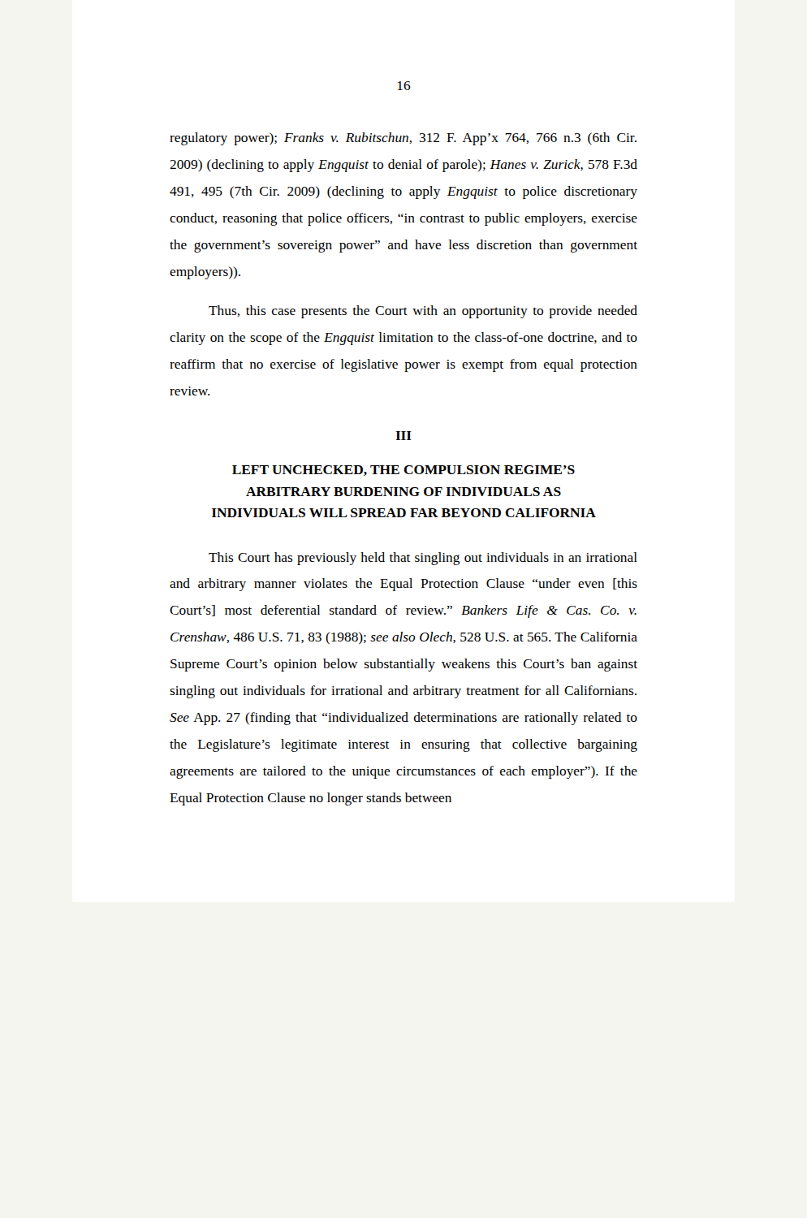16
regulatory power); Franks v. Rubitschun, 312 F. App’x 764, 766 n.3 (6th Cir. 2009) (declining to apply Engquist to denial of parole); Hanes v. Zurick, 578 F.3d 491, 495 (7th Cir. 2009) (declining to apply Engquist to police discretionary conduct, reasoning that police officers, “in contrast to public employers, exercise the government’s sovereign power” and have less discretion than government employers)).
Thus, this case presents the Court with an opportunity to provide needed clarity on the scope of the Engquist limitation to the class-of-one doctrine, and to reaffirm that no exercise of legislative power is exempt from equal protection review.
III
LEFT UNCHECKED, THE COMPULSION REGIME’S ARBITRARY BURDENING OF INDIVIDUALS AS INDIVIDUALS WILL SPREAD FAR BEYOND CALIFORNIA
This Court has previously held that singling out individuals in an irrational and arbitrary manner violates the Equal Protection Clause “under even [this Court’s] most deferential standard of review.” Bankers Life & Cas. Co. v. Crenshaw, 486 U.S. 71, 83 (1988); see also Olech, 528 U.S. at 565. The California Supreme Court’s opinion below substantially weakens this Court’s ban against singling out individuals for irrational and arbitrary treatment for all Californians. See App. 27 (finding that “individualized determinations are rationally related to the Legislature’s legitimate interest in ensuring that collective bargaining agreements are tailored to the unique circumstances of each employer”). If the Equal Protection Clause no longer stands between